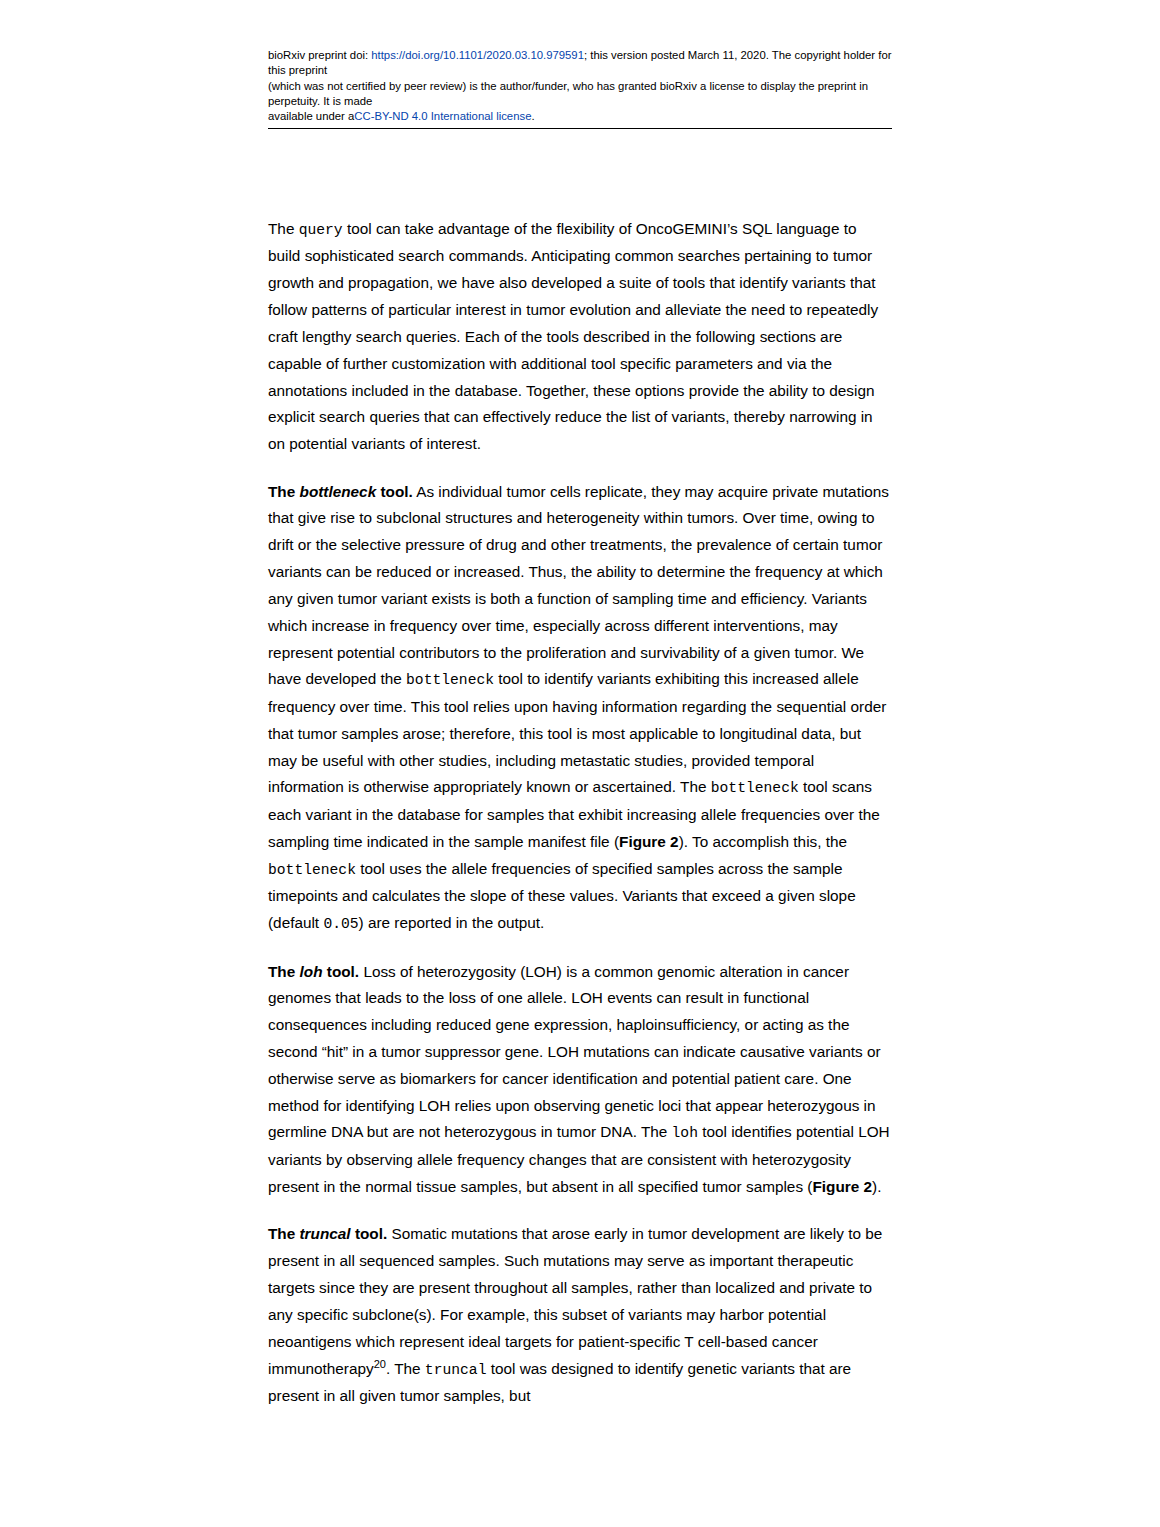bioRxiv preprint doi: https://doi.org/10.1101/2020.03.10.979591; this version posted March 11, 2020. The copyright holder for this preprint
(which was not certified by peer review) is the author/funder, who has granted bioRxiv a license to display the preprint in perpetuity. It is made
available under aCC-BY-ND 4.0 International license.
The query tool can take advantage of the flexibility of OncoGEMINI’s SQL language to build sophisticated search commands. Anticipating common searches pertaining to tumor growth and propagation, we have also developed a suite of tools that identify variants that follow patterns of particular interest in tumor evolution and alleviate the need to repeatedly craft lengthy search queries. Each of the tools described in the following sections are capable of further customization with additional tool specific parameters and via the annotations included in the database. Together, these options provide the ability to design explicit search queries that can effectively reduce the list of variants, thereby narrowing in on potential variants of interest.
The bottleneck tool. As individual tumor cells replicate, they may acquire private mutations that give rise to subclonal structures and heterogeneity within tumors. Over time, owing to drift or the selective pressure of drug and other treatments, the prevalence of certain tumor variants can be reduced or increased. Thus, the ability to determine the frequency at which any given tumor variant exists is both a function of sampling time and efficiency. Variants which increase in frequency over time, especially across different interventions, may represent potential contributors to the proliferation and survivability of a given tumor. We have developed the bottleneck tool to identify variants exhibiting this increased allele frequency over time. This tool relies upon having information regarding the sequential order that tumor samples arose; therefore, this tool is most applicable to longitudinal data, but may be useful with other studies, including metastatic studies, provided temporal information is otherwise appropriately known or ascertained. The bottleneck tool scans each variant in the database for samples that exhibit increasing allele frequencies over the sampling time indicated in the sample manifest file (Figure 2). To accomplish this, the bottleneck tool uses the allele frequencies of specified samples across the sample timepoints and calculates the slope of these values. Variants that exceed a given slope (default 0.05) are reported in the output.
The loh tool. Loss of heterozygosity (LOH) is a common genomic alteration in cancer genomes that leads to the loss of one allele. LOH events can result in functional consequences including reduced gene expression, haploinsufficiency, or acting as the second “hit” in a tumor suppressor gene. LOH mutations can indicate causative variants or otherwise serve as biomarkers for cancer identification and potential patient care. One method for identifying LOH relies upon observing genetic loci that appear heterozygous in germline DNA but are not heterozygous in tumor DNA. The loh tool identifies potential LOH variants by observing allele frequency changes that are consistent with heterozygosity present in the normal tissue samples, but absent in all specified tumor samples (Figure 2).
The truncal tool. Somatic mutations that arose early in tumor development are likely to be present in all sequenced samples. Such mutations may serve as important therapeutic targets since they are present throughout all samples, rather than localized and private to any specific subclone(s). For example, this subset of variants may harbor potential neoantigens which represent ideal targets for patient-specific T cell-based cancer immunotherapy20. The truncal tool was designed to identify genetic variants that are present in all given tumor samples, but